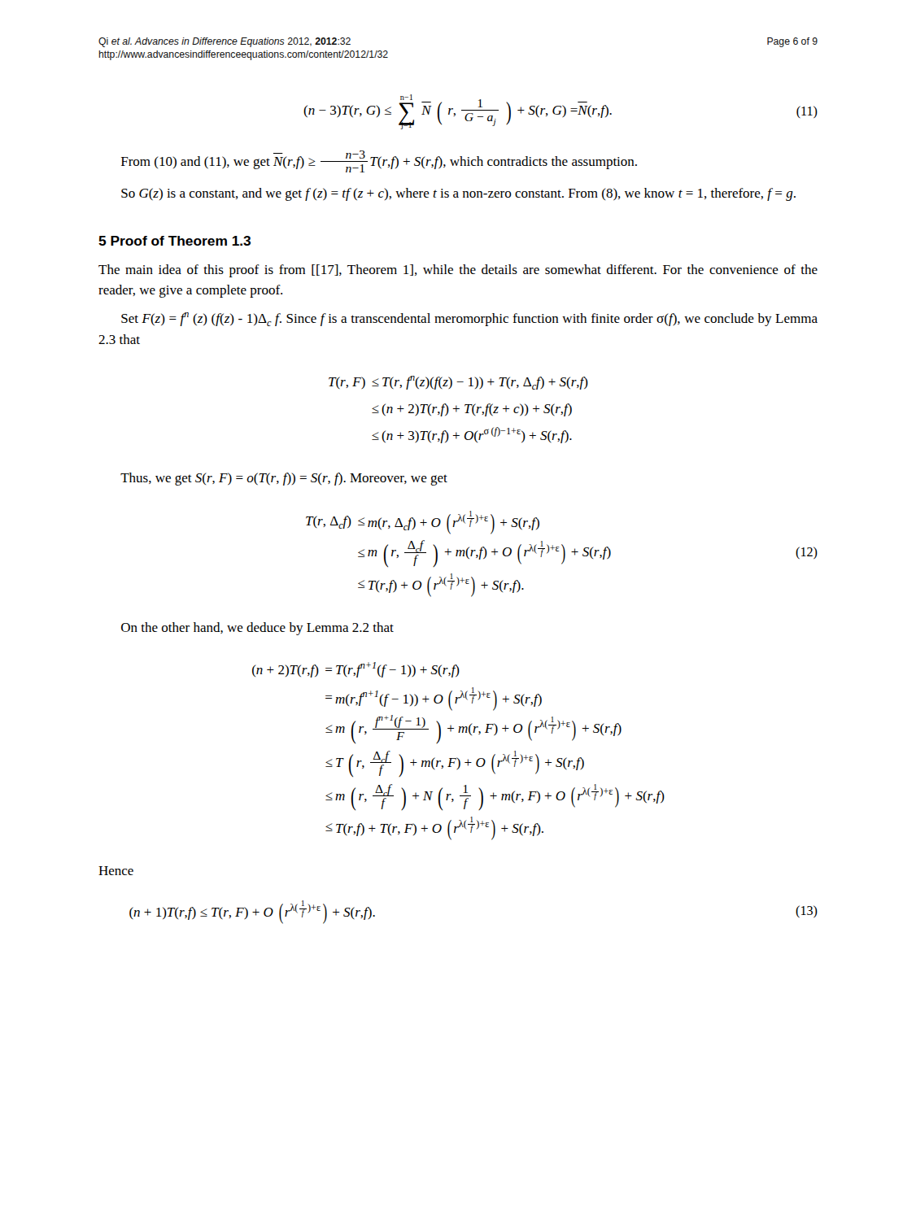Qi et al. Advances in Difference Equations 2012, 2012:32
Page 6 of 9
http://www.advancesindifferenceequations.com/content/2012/1/32
(n − 3)T(r, G) ≤ n−1∑j=1 N ( r, 1 G − aj ) + S(r, G) =N(r,f).
(11)
From (10) and (11), we get N(r,f) ≥ n−3 n−1 T(r,f) + S(r,f), which contradicts the assumption.
So G(z) is a constant, and we get f (z) = tf (z + c), where t is a non-zero constant. From (8), we know t = 1, therefore, f = g.
5 Proof of Theorem 1.3
The main idea of this proof is from [[17], Theorem 1], while the details are somewhat different. For the convenience of the reader, we give a complete proof.
Set F(z) = fn (z) (f(z) - 1)Δc f. Since f is a transcendental meromorphic function with finite order σ(f), we conclude by Lemma 2.3 that
| T ( r , F ) | ≤ | T ( r , f n ( z )( f ( z ) − 1)) + T ( r , Δ c f ) + S ( r , f ) |
| | ≤ | ( n + 2) T ( r , f ) + T ( r , f ( z + c )) + S ( r , f ) |
| | ≤ | ( n + 3) T ( r , f ) + O ( r σ ( f )−1+ε ) + S ( r , f ). |
Thus, we get S(r, F) = o(T(r, f)) = S(r, f). Moreover, we get
| T ( r , Δ c f ) | ≤ | m ( r , Δ c f ) + O ( r λ( 1 f )+ε ) + S ( r , f ) |
| | ≤ | m ( r , Δ c f f ) + m ( r , f ) + O ( r λ( 1 f )+ε ) + S ( r , f ) |
| | ≤ | T ( r , f ) + O ( r λ( 1 f )+ε ) + S ( r , f ). |
(12)
On the other hand, we deduce by Lemma 2.2 that
| ( n + 2) T ( r , f ) | = | T ( r , f n+1 ( f − 1)) + S ( r , f ) |
| | = | m ( r , f n+1 ( f − 1)) + O ( r λ( 1 f )+ε ) + S ( r , f ) |
| | ≤ | m ( r , f n+1 ( f − 1) F ) + m ( r , F ) + O ( r λ( 1 f )+ε ) + S ( r , f ) |
| | ≤ | T ( r , Δ c f f ) + m ( r , F ) + O ( r λ( 1 f )+ε ) + S ( r , f ) |
| | ≤ | m ( r , Δ c f f ) + N ( r , 1 f ) + m ( r , F ) + O ( r λ( 1 f )+ε ) + S ( r , f ) |
| | ≤ | T ( r , f ) + T ( r , F ) + O ( r λ( 1 f )+ε ) + S ( r , f ). |
Hence
(n + 1)T(r,f) ≤ T(r, F) + O (rλ(1 f)+ε) + S(r,f).
(13)